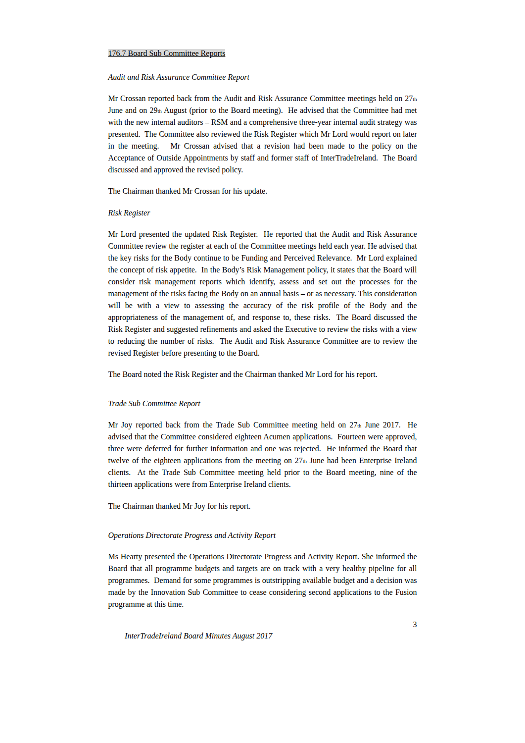176.7 Board Sub Committee Reports
Audit and Risk Assurance Committee Report
Mr Crossan reported back from the Audit and Risk Assurance Committee meetings held on 27th June and on 29th August (prior to the Board meeting). He advised that the Committee had met with the new internal auditors – RSM and a comprehensive three-year internal audit strategy was presented. The Committee also reviewed the Risk Register which Mr Lord would report on later in the meeting. Mr Crossan advised that a revision had been made to the policy on the Acceptance of Outside Appointments by staff and former staff of InterTradeIreland. The Board discussed and approved the revised policy.
The Chairman thanked Mr Crossan for his update.
Risk Register
Mr Lord presented the updated Risk Register. He reported that the Audit and Risk Assurance Committee review the register at each of the Committee meetings held each year. He advised that the key risks for the Body continue to be Funding and Perceived Relevance. Mr Lord explained the concept of risk appetite. In the Body’s Risk Management policy, it states that the Board will consider risk management reports which identify, assess and set out the processes for the management of the risks facing the Body on an annual basis – or as necessary. This consideration will be with a view to assessing the accuracy of the risk profile of the Body and the appropriateness of the management of, and response to, these risks. The Board discussed the Risk Register and suggested refinements and asked the Executive to review the risks with a view to reducing the number of risks. The Audit and Risk Assurance Committee are to review the revised Register before presenting to the Board.
The Board noted the Risk Register and the Chairman thanked Mr Lord for his report.
Trade Sub Committee Report
Mr Joy reported back from the Trade Sub Committee meeting held on 27th June 2017. He advised that the Committee considered eighteen Acumen applications. Fourteen were approved, three were deferred for further information and one was rejected. He informed the Board that twelve of the eighteen applications from the meeting on 27th June had been Enterprise Ireland clients. At the Trade Sub Committee meeting held prior to the Board meeting, nine of the thirteen applications were from Enterprise Ireland clients.
The Chairman thanked Mr Joy for his report.
Operations Directorate Progress and Activity Report
Ms Hearty presented the Operations Directorate Progress and Activity Report. She informed the Board that all programme budgets and targets are on track with a very healthy pipeline for all programmes. Demand for some programmes is outstripping available budget and a decision was made by the Innovation Sub Committee to cease considering second applications to the Fusion programme at this time.
3
InterTradeIreland Board Minutes August 2017